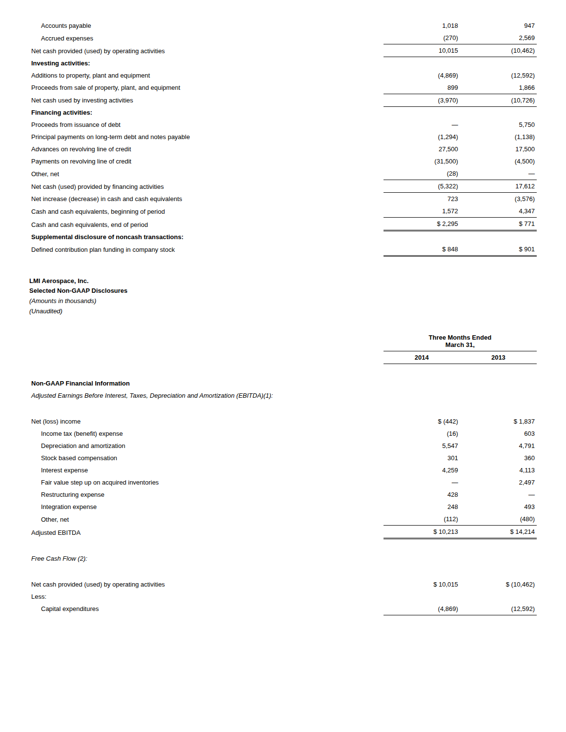| Accounts payable | 1,018 | 947 |
| Accrued expenses | (270) | 2,569 |
| Net cash provided (used) by operating activities | 10,015 | (10,462) |
| Investing activities: | | |
| Additions to property, plant and equipment | (4,869) | (12,592) |
| Proceeds from sale of property, plant, and equipment | 899 | 1,866 |
| Net cash used by investing activities | (3,970) | (10,726) |
| Financing activities: | | |
| Proceeds from issuance of debt | — | 5,750 |
| Principal payments on long-term debt and notes payable | (1,294) | (1,138) |
| Advances on revolving line of credit | 27,500 | 17,500 |
| Payments on revolving line of credit | (31,500) | (4,500) |
| Other, net | (28) | — |
| Net cash (used) provided by financing activities | (5,322) | 17,612 |
| Net increase (decrease) in cash and cash equivalents | 723 | (3,576) |
| Cash and cash equivalents, beginning of period | 1,572 | 4,347 |
| Cash and cash equivalents, end of period | $ 2,295 | $ 771 |
| Supplemental disclosure of noncash transactions: | | |
| Defined contribution plan funding in company stock | $ 848 | $ 901 |
LMI Aerospace, Inc.
Selected Non-GAAP Disclosures
(Amounts in thousands)
(Unaudited)
| | Three Months Ended March 31, |
| | 2014 | 2013 |
| Non-GAAP Financial Information | | |
| Adjusted Earnings Before Interest, Taxes, Depreciation and Amortization (EBITDA)(1): | | |
| Net (loss) income | $ (442) | $ 1,837 |
| Income tax (benefit) expense | (16) | 603 |
| Depreciation and amortization | 5,547 | 4,791 |
| Stock based compensation | 301 | 360 |
| Interest expense | 4,259 | 4,113 |
| Fair value step up on acquired inventories | — | 2,497 |
| Restructuring expense | 428 | — |
| Integration expense | 248 | 493 |
| Other, net | (112) | (480) |
| Adjusted EBITDA | $ 10,213 | $ 14,214 |
| Free Cash Flow (2): | | |
| Net cash provided (used) by operating activities | $ 10,015 | $ (10,462) |
| Less: | | |
| Capital expenditures | (4,869) | (12,592) |